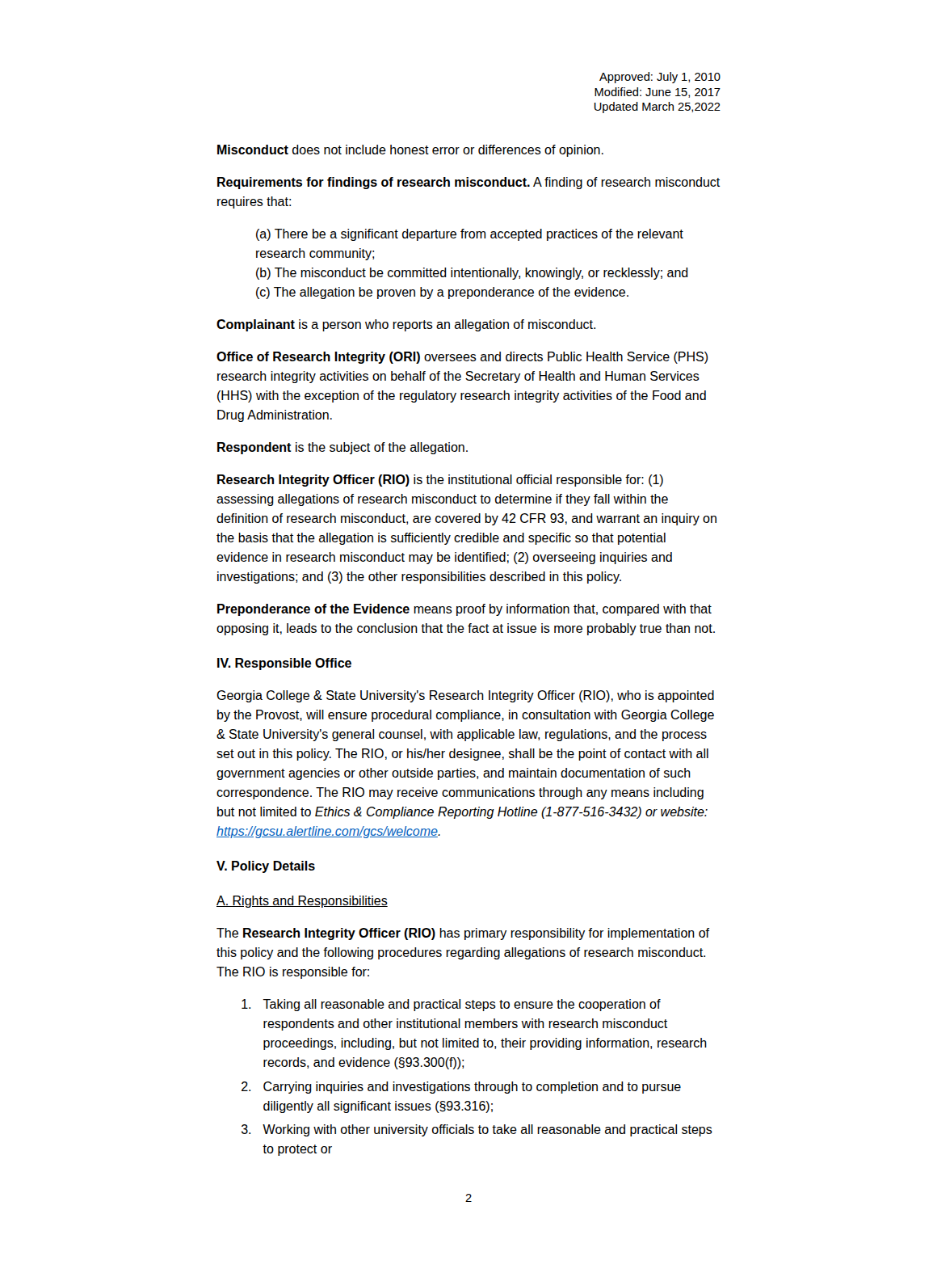Approved: July 1, 2010
Modified: June 15, 2017
Updated March 25,2022
Misconduct does not include honest error or differences of opinion.
Requirements for findings of research misconduct. A finding of research misconduct requires that:
(a) There be a significant departure from accepted practices of the relevant research community;
(b) The misconduct be committed intentionally, knowingly, or recklessly; and
(c) The allegation be proven by a preponderance of the evidence.
Complainant is a person who reports an allegation of misconduct.
Office of Research Integrity (ORI) oversees and directs Public Health Service (PHS) research integrity activities on behalf of the Secretary of Health and Human Services (HHS) with the exception of the regulatory research integrity activities of the Food and Drug Administration.
Respondent is the subject of the allegation.
Research Integrity Officer (RIO) is the institutional official responsible for: (1) assessing allegations of research misconduct to determine if they fall within the definition of research misconduct, are covered by 42 CFR 93, and warrant an inquiry on the basis that the allegation is sufficiently credible and specific so that potential evidence in research misconduct may be identified; (2) overseeing inquiries and investigations; and (3) the other responsibilities described in this policy.
Preponderance of the Evidence means proof by information that, compared with that opposing it, leads to the conclusion that the fact at issue is more probably true than not.
IV. Responsible Office
Georgia College & State University's Research Integrity Officer (RIO), who is appointed by the Provost, will ensure procedural compliance, in consultation with Georgia College & State University's general counsel, with applicable law, regulations, and the process set out in this policy. The RIO, or his/her designee, shall be the point of contact with all government agencies or other outside parties, and maintain documentation of such correspondence. The RIO may receive communications through any means including but not limited to Ethics & Compliance Reporting Hotline (1-877-516-3432) or website: https://gcsu.alertline.com/gcs/welcome.
V. Policy Details
A. Rights and Responsibilities
The Research Integrity Officer (RIO) has primary responsibility for implementation of this policy and the following procedures regarding allegations of research misconduct. The RIO is responsible for:
Taking all reasonable and practical steps to ensure the cooperation of respondents and other institutional members with research misconduct proceedings, including, but not limited to, their providing information, research records, and evidence (§93.300(f));
Carrying inquiries and investigations through to completion and to pursue diligently all significant issues (§93.316);
Working with other university officials to take all reasonable and practical steps to protect or
2